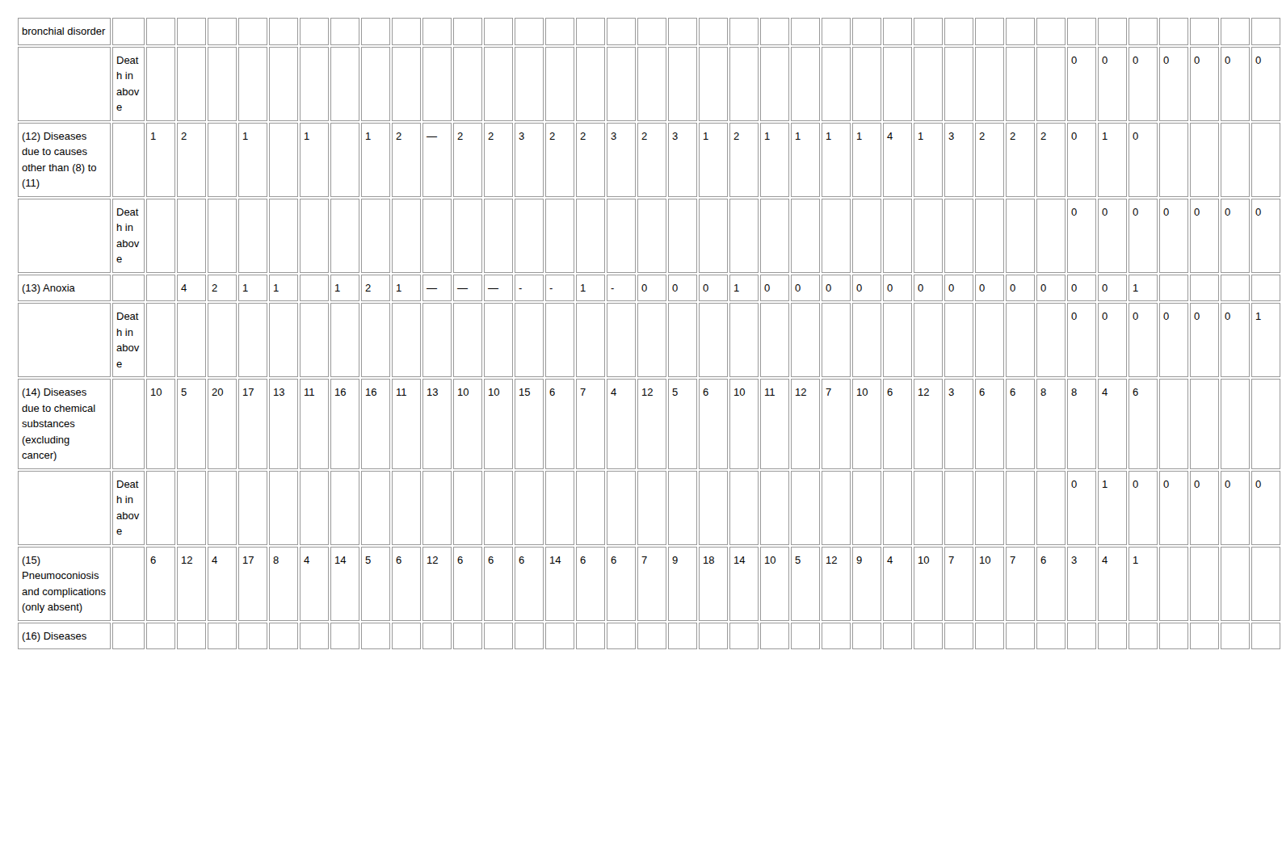| bronchial disorder | | | | | | | | | | | | | | | | | | | | | | | | | | | | | | | | | | | | | | |
| | Death in above | | | | | | | | | | | | | | | | | | | | | | | | | | | | | | | 0 | 0 | 0 | 0 | 0 | 0 | 0 |
| (12) Diseases due to causes other than (8) to (11) | | 1 | 2 | | 1 | | 1 | | 1 | 2 | — | 2 | 2 | 3 | 2 | 2 | 3 | 2 | 3 | 1 | 2 | 1 | 1 | 1 | 1 | 4 | 1 | 3 | 2 | 2 | 2 | 0 | 1 | 0 | | | | |
| | Death in above | | | | | | | | | | | | | | | | | | | | | | | | | | | | | | | 0 | 0 | 0 | 0 | 0 | 0 | 0 |
| (13) Anoxia | | | 4 | 2 | 1 | 1 | | 1 | 2 | 1 | — | — | — | - | - | 1 | - | 0 | 0 | 0 | 1 | 0 | 0 | 0 | 0 | 0 | 0 | 0 | 0 | 0 | 0 | 0 | 0 | 1 | | | | |
| | Death in above | | | | | | | | | | | | | | | | | | | | | | | | | | | | | | | 0 | 0 | 0 | 0 | 0 | 0 | 1 |
| (14) Diseases due to chemical substances (excluding cancer) | | 10 | 5 | 20 | 17 | 13 | 11 | 16 | 16 | 11 | 13 | 10 | 10 | 15 | 6 | 7 | 4 | 12 | 5 | 6 | 10 | 11 | 12 | 7 | 10 | 6 | 12 | 3 | 6 | 6 | 8 | 8 | 4 | 6 | | | | |
| | Death in above | | | | | | | | | | | | | | | | | | | | | | | | | | | | | | | 0 | 1 | 0 | 0 | 0 | 0 | 0 |
| (15) Pneumoconiosis and complications (only absent) | | 6 | 12 | 4 | 17 | 8 | 4 | 14 | 5 | 6 | 12 | 6 | 6 | 6 | 14 | 6 | 6 | 7 | 9 | 18 | 14 | 10 | 5 | 12 | 9 | 4 | 10 | 7 | 10 | 7 | 6 | 3 | 4 | 1 | | | | |
| (16) Diseases | | | | | | | | | | | | | | | | | | | | | | | | | | | | | | | | | | | | | | |